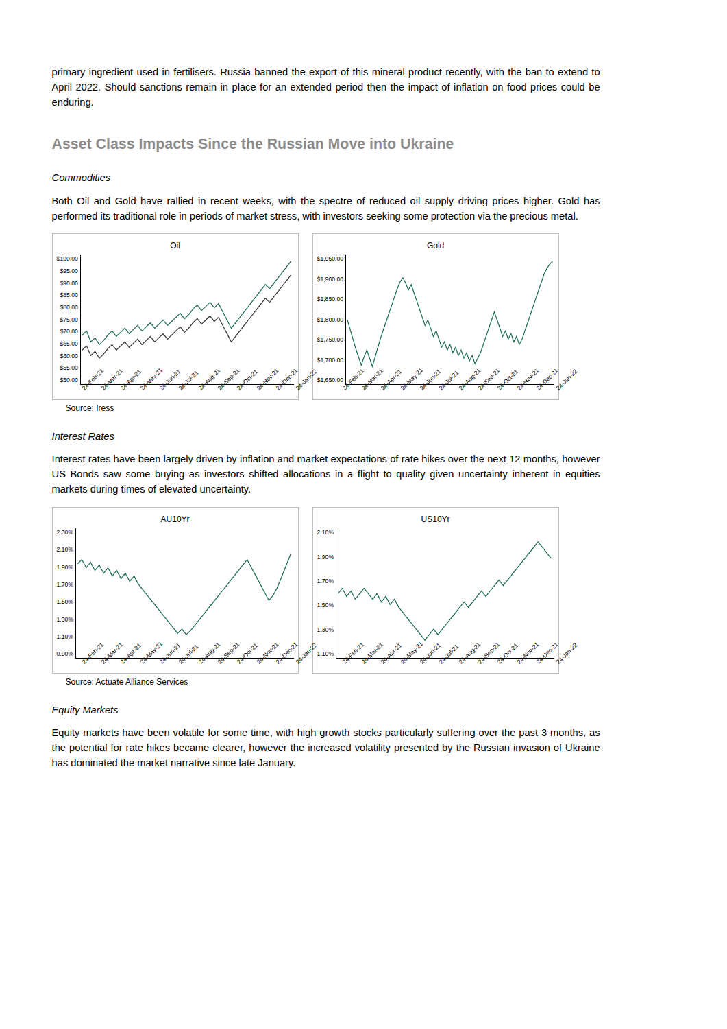primary ingredient used in fertilisers. Russia banned the export of this mineral product recently, with the ban to extend to April 2022. Should sanctions remain in place for an extended period then the impact of inflation on food prices could be enduring.
Asset Class Impacts Since the Russian Move into Ukraine
Commodities
Both Oil and Gold have rallied in recent weeks, with the spectre of reduced oil supply driving prices higher. Gold has performed its traditional role in periods of market stress, with investors seeking some protection via the precious metal.
Oil
$100.00 $95.00 $90.00 $85.00 $80.00 $75.00 $70.00 $65.00 $60.00 $55.00 $50.00
24-Feb-2124-Mar-2124-Apr-2124-May-2124-Jun-2124-Jul-2124-Aug-2124-Sep-2124-Oct-2124-Nov-2124-Dec-2124-Jan-22
Gold
$1,950.00 $1,900.00 $1,850.00 $1,800.00 $1,750.00 $1,700.00 $1,650.00
24-Feb-2124-Mar-2124-Apr-2124-May-2124-Jun-2124-Jul-2124-Aug-2124-Sep-2124-Oct-2124-Nov-2124-Dec-2124-Jan-22
Source: Iress
Interest Rates
Interest rates have been largely driven by inflation and market expectations of rate hikes over the next 12 months, however US Bonds saw some buying as investors shifted allocations in a flight to quality given uncertainty inherent in equities markets during times of elevated uncertainty.
AU10Yr
2.30% 2.10% 1.90% 1.70% 1.50% 1.30% 1.10% 0.90%
24-Feb-2124-Mar-2124-Apr-2124-May-2124-Jun-2124-Jul-2124-Aug-2124-Sep-2124-Oct-2124-Nov-2124-Dec-2124-Jan-22
US10Yr
2.10% 1.90% 1.70% 1.50% 1.30% 1.10%
24-Feb-2124-Mar-2124-Apr-2124-May-2124-Jun-2124-Jul-2124-Aug-2124-Sep-2124-Oct-2124-Nov-2124-Dec-2124-Jan-22
Source: Actuate Alliance Services
Equity Markets
Equity markets have been volatile for some time, with high growth stocks particularly suffering over the past 3 months, as the potential for rate hikes became clearer, however the increased volatility presented by the Russian invasion of Ukraine has dominated the market narrative since late January.